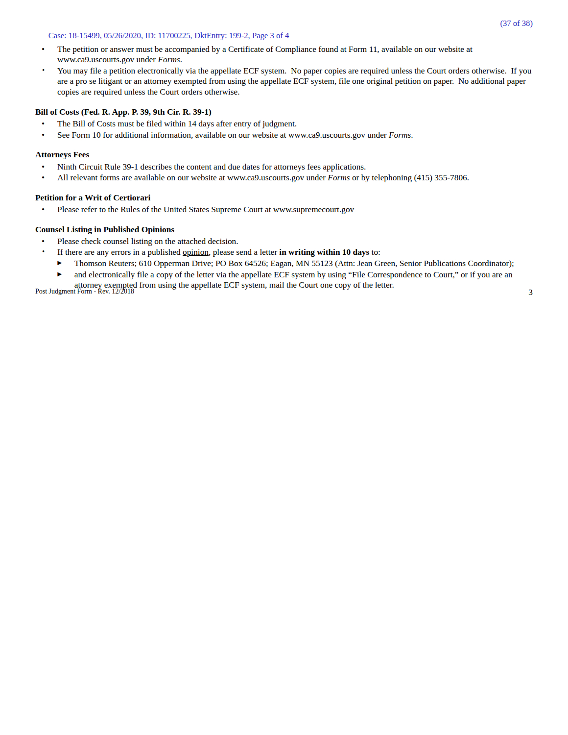(37 of 38)
Case: 18-15499, 05/26/2020, ID: 11700225, DktEntry: 199-2, Page 3 of 4
•The petition or answer must be accompanied by a Certificate of Compliance found at Form 11, available on our website at www.ca9.uscourts.gov under Forms.
•You may file a petition electronically via the appellate ECF system. No paper copies are required unless the Court orders otherwise. If you are a pro se litigant or an attorney exempted from using the appellate ECF system, file one original petition on paper. No additional paper copies are required unless the Court orders otherwise.
Bill of Costs (Fed. R. App. P. 39, 9th Cir. R. 39-1)
•The Bill of Costs must be filed within 14 days after entry of judgment.
•See Form 10 for additional information, available on our website at www.ca9.uscourts.gov under Forms.
Attorneys Fees
•Ninth Circuit Rule 39-1 describes the content and due dates for attorneys fees applications.
•All relevant forms are available on our website at www.ca9.uscourts.gov under Forms or by telephoning (415) 355-7806.
Petition for a Writ of Certiorari
•Please refer to the Rules of the United States Supreme Court at www.supremecourt.gov
Counsel Listing in Published Opinions
•Please check counsel listing on the attached decision.
•If there are any errors in a published opinion, please send a letter in writing within 10 days to:
►Thomson Reuters; 610 Opperman Drive; PO Box 64526; Eagan, MN 55123 (Attn: Jean Green, Senior Publications Coordinator);
►and electronically file a copy of the letter via the appellate ECF system by using “File Correspondence to Court,” or if you are an attorney exempted from using the appellate ECF system, mail the Court one copy of the letter.
3 Post Judgment Form - Rev. 12/2018